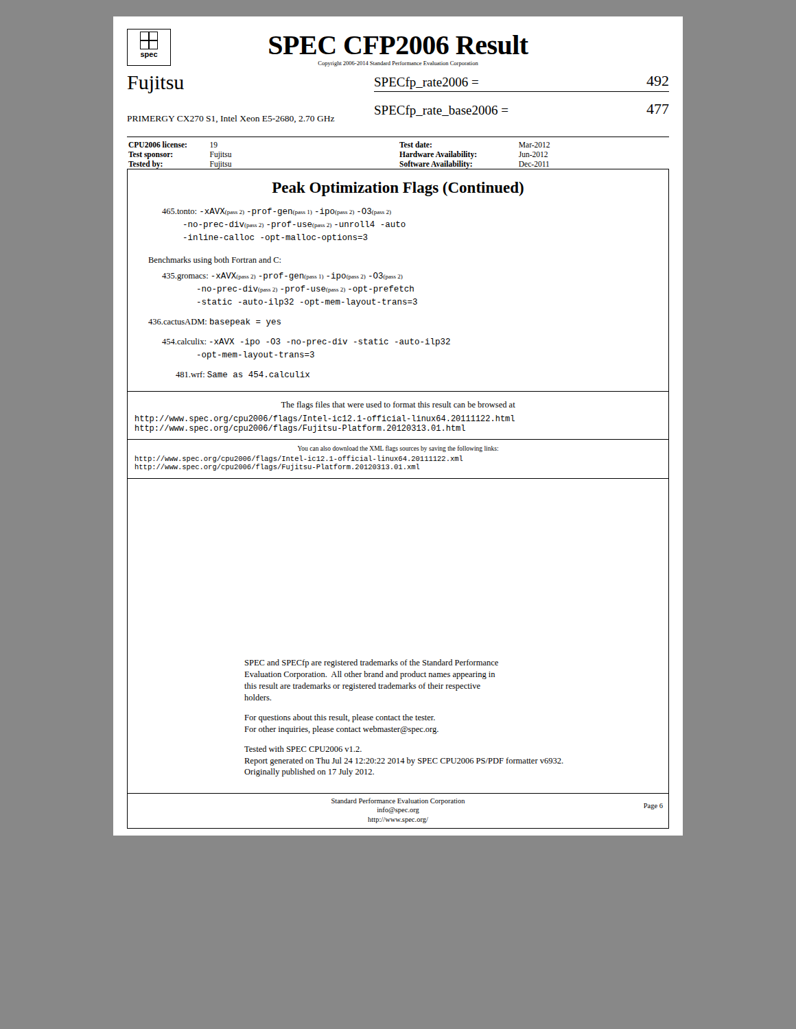spec
SPEC CFP2006 Result
Copyright 2006-2014 Standard Performance Evaluation Corporation
Fujitsu
PRIMERGY CX270 S1, Intel Xeon E5-2680, 2.70 GHz
| SPECfp_rate2006 = | 492 |
| SPECfp_rate_base2006 = | 477 |
| CPU2006 license: | 19 | Test date: | Mar-2012 |
| Test sponsor: | Fujitsu | Hardware Availability: | Jun-2012 |
| Tested by: | Fujitsu | Software Availability: | Dec-2011 |
Peak Optimization Flags (Continued)
465.tonto: -xAVX(pass 2) -prof-gen(pass 1) -ipo(pass 2) -O3(pass 2)
-no-prec-div(pass 2) -prof-use(pass 2) -unroll4 -auto
-inline-calloc -opt-malloc-options=3
Benchmarks using both Fortran and C:
435.gromacs: -xAVX(pass 2) -prof-gen(pass 1) -ipo(pass 2) -O3(pass 2)
-no-prec-div(pass 2) -prof-use(pass 2) -opt-prefetch
-static -auto-ilp32 -opt-mem-layout-trans=3
436.cactusADM: basepeak = yes
454.calculix: -xAVX -ipo -O3 -no-prec-div -static -auto-ilp32
-opt-mem-layout-trans=3
481.wrf: Same as 454.calculix
The flags files that were used to format this result can be browsed at
http://www.spec.org/cpu2006/flags/Intel-ic12.1-official-linux64.20111122.html
http://www.spec.org/cpu2006/flags/Fujitsu-Platform.20120313.01.html
You can also download the XML flags sources by saving the following links:
http://www.spec.org/cpu2006/flags/Intel-ic12.1-official-linux64.20111122.xml
http://www.spec.org/cpu2006/flags/Fujitsu-Platform.20120313.01.xml
SPEC and SPECfp are registered trademarks of the Standard Performance
Evaluation Corporation. All other brand and product names appearing in
this result are trademarks or registered trademarks of their respective
holders.
For questions about this result, please contact the tester.
For other inquiries, please contact webmaster@spec.org.
Tested with SPEC CPU2006 v1.2.
Report generated on Thu Jul 24 12:20:22 2014 by SPEC CPU2006 PS/PDF formatter v6932.
Originally published on 17 July 2012.
Standard Performance Evaluation Corporation
info@spec.org
http://www.spec.org/
Page 6